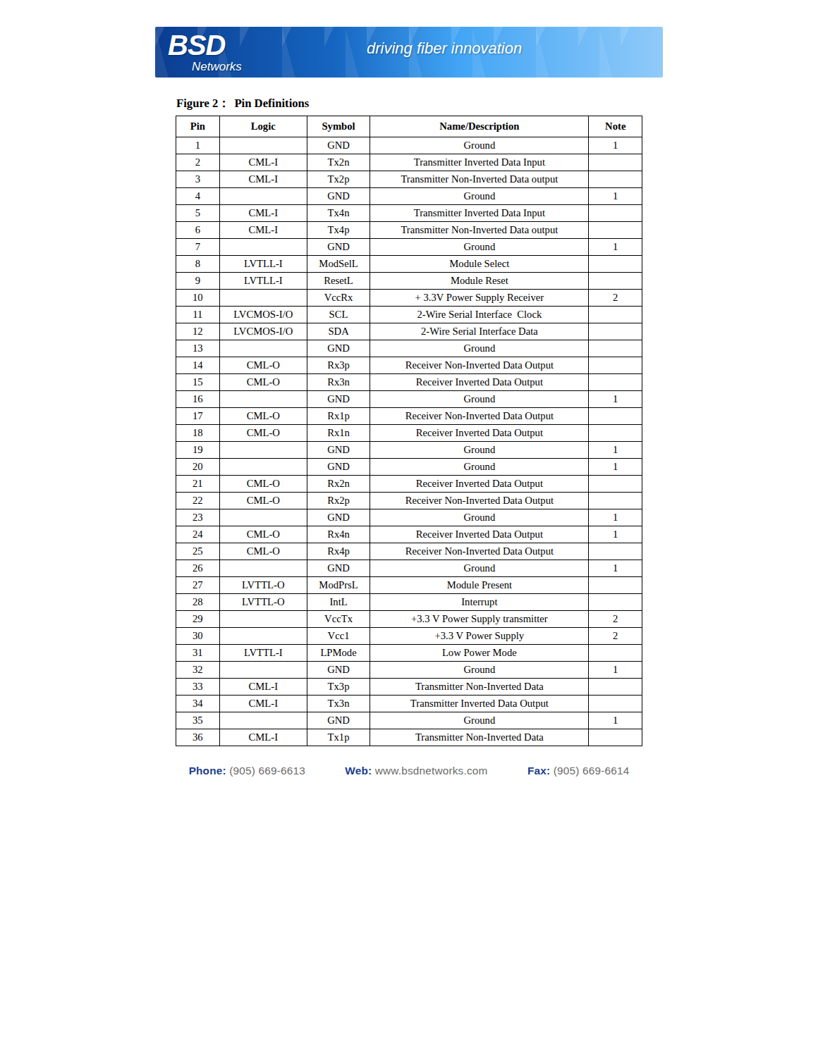BSD
Networks
driving fiber innovation
Figure 2：Pin Definitions
| Pin | Logic | Symbol | Name/Description | Note |
| --- | --- | --- | --- | --- |
| 1 | | GND | Ground | 1 |
| 2 | CML-I | Tx2n | Transmitter Inverted Data Input | |
| 3 | CML-I | Tx2p | Transmitter Non-Inverted Data output | |
| 4 | | GND | Ground | 1 |
| 5 | CML-I | Tx4n | Transmitter Inverted Data Input | |
| 6 | CML-I | Tx4p | Transmitter Non-Inverted Data output | |
| 7 | | GND | Ground | 1 |
| 8 | LVTLL-I | ModSelL | Module Select | |
| 9 | LVTLL-I | ResetL | Module Reset | |
| 10 | | VccRx | + 3.3V Power Supply Receiver | 2 |
| 11 | LVCMOS-I/O | SCL | 2-Wire Serial Interface Clock | |
| 12 | LVCMOS-I/O | SDA | 2-Wire Serial Interface Data | |
| 13 | | GND | Ground | |
| 14 | CML-O | Rx3p | Receiver Non-Inverted Data Output | |
| 15 | CML-O | Rx3n | Receiver Inverted Data Output | |
| 16 | | GND | Ground | 1 |
| 17 | CML-O | Rx1p | Receiver Non-Inverted Data Output | |
| 18 | CML-O | Rx1n | Receiver Inverted Data Output | |
| 19 | | GND | Ground | 1 |
| 20 | | GND | Ground | 1 |
| 21 | CML-O | Rx2n | Receiver Inverted Data Output | |
| 22 | CML-O | Rx2p | Receiver Non-Inverted Data Output | |
| 23 | | GND | Ground | 1 |
| 24 | CML-O | Rx4n | Receiver Inverted Data Output | 1 |
| 25 | CML-O | Rx4p | Receiver Non-Inverted Data Output | |
| 26 | | GND | Ground | 1 |
| 27 | LVTTL-O | ModPrsL | Module Present | |
| 28 | LVTTL-O | IntL | Interrupt | |
| 29 | | VccTx | +3.3 V Power Supply transmitter | 2 |
| 30 | | Vcc1 | +3.3 V Power Supply | 2 |
| 31 | LVTTL-I | LPMode | Low Power Mode | |
| 32 | | GND | Ground | 1 |
| 33 | CML-I | Tx3p | Transmitter Non-Inverted Data | |
| 34 | CML-I | Tx3n | Transmitter Inverted Data Output | |
| 35 | | GND | Ground | 1 |
| 36 | CML-I | Tx1p | Transmitter Non-Inverted Data | |
Phone: (905) 669-6613 Web: www.bsdnetworks.com Fax: (905) 669-6614